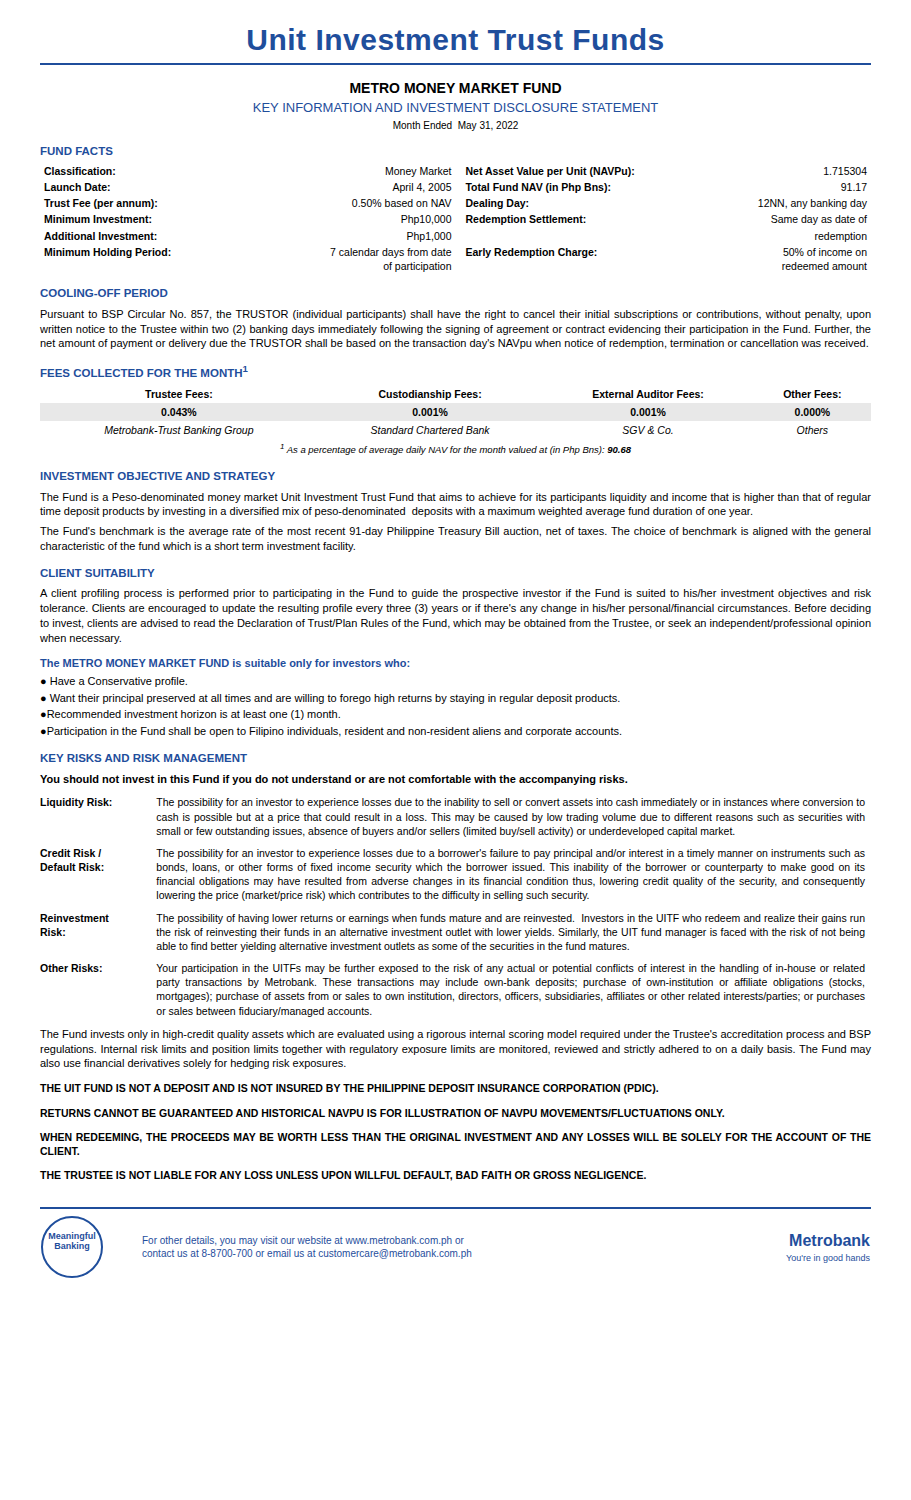Unit Investment Trust Funds
METRO MONEY MARKET FUND
KEY INFORMATION AND INVESTMENT DISCLOSURE STATEMENT
Month Ended May 31, 2022
FUND FACTS
| Classification: | Money Market | Net Asset Value per Unit (NAVPu): | 1.715304 |
| Launch Date: | April 4, 2005 | Total Fund NAV (in Php Bns): | 91.17 |
| Trust Fee (per annum): | 0.50% based on NAV | Dealing Day: | 12NN, any banking day |
| Minimum Investment: | Php10,000 | Redemption Settlement: | Same day as date of |
| Additional Investment: | Php1,000 | | redemption |
| Minimum Holding Period: | 7 calendar days from date of participation | Early Redemption Charge: | 50% of income on redeemed amount |
COOLING-OFF PERIOD
Pursuant to BSP Circular No. 857, the TRUSTOR (individual participants) shall have the right to cancel their initial subscriptions or contributions, without penalty, upon written notice to the Trustee within two (2) banking days immediately following the signing of agreement or contract evidencing their participation in the Fund. Further, the net amount of payment or delivery due the TRUSTOR shall be based on the transaction day's NAVpu when notice of redemption, termination or cancellation was received.
FEES COLLECTED FOR THE MONTH1
| Trustee Fees: | Custodianship Fees: | External Auditor Fees: | Other Fees: |
| --- | --- | --- | --- |
| 0.043% | 0.001% | 0.001% | 0.000% |
| Metrobank-Trust Banking Group | Standard Chartered Bank | SGV & Co. | Others |
1 As a percentage of average daily NAV for the month valued at (in Php Bns): 90.68
INVESTMENT OBJECTIVE AND STRATEGY
The Fund is a Peso-denominated money market Unit Investment Trust Fund that aims to achieve for its participants liquidity and income that is higher than that of regular time deposit products by investing in a diversified mix of peso-denominated deposits with a maximum weighted average fund duration of one year.
The Fund's benchmark is the average rate of the most recent 91-day Philippine Treasury Bill auction, net of taxes. The choice of benchmark is aligned with the general characteristic of the fund which is a short term investment facility.
CLIENT SUITABILITY
A client profiling process is performed prior to participating in the Fund to guide the prospective investor if the Fund is suited to his/her investment objectives and risk tolerance. Clients are encouraged to update the resulting profile every three (3) years or if there's any change in his/her personal/financial circumstances. Before deciding to invest, clients are advised to read the Declaration of Trust/Plan Rules of the Fund, which may be obtained from the Trustee, or seek an independent/professional opinion when necessary.
The METRO MONEY MARKET FUND is suitable only for investors who:
● Have a Conservative profile.
● Want their principal preserved at all times and are willing to forego high returns by staying in regular deposit products.
●Recommended investment horizon is at least one (1) month.
●Participation in the Fund shall be open to Filipino individuals, resident and non-resident aliens and corporate accounts.
KEY RISKS AND RISK MANAGEMENT
You should not invest in this Fund if you do not understand or are not comfortable with the accompanying risks.
| Liquidity Risk: | The possibility for an investor to experience losses due to the inability to sell or convert assets into cash immediately or in instances where conversion to cash is possible but at a price that could result in a loss. This may be caused by low trading volume due to different reasons such as securities with small or few outstanding issues, absence of buyers and/or sellers (limited buy/sell activity) or underdeveloped capital market. |
| Credit Risk / Default Risk: | The possibility for an investor to experience losses due to a borrower's failure to pay principal and/or interest in a timely manner on instruments such as bonds, loans, or other forms of fixed income security which the borrower issued. This inability of the borrower or counterparty to make good on its financial obligations may have resulted from adverse changes in its financial condition thus, lowering credit quality of the security, and consequently lowering the price (market/price risk) which contributes to the difficulty in selling such security. |
| Reinvestment Risk: | The possibility of having lower returns or earnings when funds mature and are reinvested. Investors in the UITF who redeem and realize their gains run the risk of reinvesting their funds in an alternative investment outlet with lower yields. Similarly, the UIT fund manager is faced with the risk of not being able to find better yielding alternative investment outlets as some of the securities in the fund matures. |
| Other Risks: | Your participation in the UITFs may be further exposed to the risk of any actual or potential conflicts of interest in the handling of in-house or related party transactions by Metrobank. These transactions may include own-bank deposits; purchase of own-institution or affiliate obligations (stocks, mortgages); purchase of assets from or sales to own institution, directors, officers, subsidiaries, affiliates or other related interests/parties; or purchases or sales between fiduciary/managed accounts. |
The Fund invests only in high-credit quality assets which are evaluated using a rigorous internal scoring model required under the Trustee's accreditation process and BSP regulations. Internal risk limits and position limits together with regulatory exposure limits are monitored, reviewed and strictly adhered to on a daily basis. The Fund may also use financial derivatives solely for hedging risk exposures.
THE UIT FUND IS NOT A DEPOSIT AND IS NOT INSURED BY THE PHILIPPINE DEPOSIT INSURANCE CORPORATION (PDIC).
RETURNS CANNOT BE GUARANTEED AND HISTORICAL NAVPU IS FOR ILLUSTRATION OF NAVPU MOVEMENTS/FLUCTUATIONS ONLY.
WHEN REDEEMING, THE PROCEEDS MAY BE WORTH LESS THAN THE ORIGINAL INVESTMENT AND ANY LOSSES WILL BE SOLELY FOR THE ACCOUNT OF THE CLIENT.
THE TRUSTEE IS NOT LIABLE FOR ANY LOSS UNLESS UPON WILLFUL DEFAULT, BAD FAITH OR GROSS NEGLIGENCE.
| Meaningful Banking | For other details, you may visit our website at www.metrobank.com.ph or contact us at 8-8700-700 or email us at customercare@metrobank.com.ph | Metrobank You're in good hands |